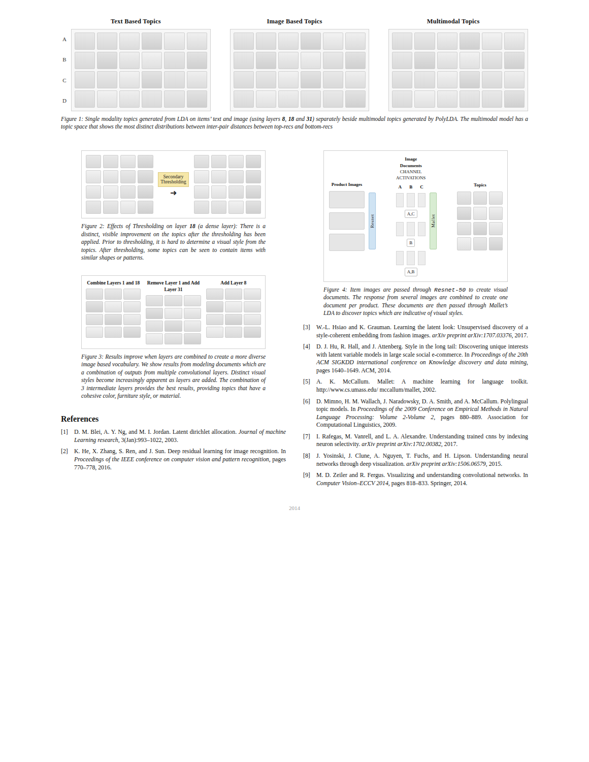Text Based Topics
ABCD
Image Based Topics
Multimodal Topics
Figure 1: Single modality topics generated from LDA on items’ text and image (using layers 8, 18 and 31) separately beside multimodal topics generated by PolyLDA. The multimodal model has a topic space that shows the most distinct distributions between inter-pair distances between top-recs and bottom-recs
Secondary
Thresholding
➜
Figure 2: Effects of Thresholding on layer 18 (a dense layer): There is a distinct, visible improvement on the topics after the thresholding has been applied. Prior to thresholding, it is hard to determine a visual style from the topics. After thresholding, some topics can be seen to contain items with similar shapes or patterns.
Combine Layers 1 and 18
Remove Layer 1 and Add Layer 31
Add Layer 8
Figure 3: Results improve when layers are combined to create a more diverse image based vocabulary. We show results from modeling documents which are a combination of outputs from multiple convolutional layers. Distinct visual styles become increasingly apparent as layers are added. The combination of 3 intermediate layers provides the best results, providing topics that have a cohesive color, furniture style, or material.
References
D. M. Blei, A. Y. Ng, and M. I. Jordan. Latent dirichlet allocation. Journal of machine Learning research, 3(Jan):993–1022, 2003.
K. He, X. Zhang, S. Ren, and J. Sun. Deep residual learning for image recognition. In Proceedings of the IEEE conference on computer vision and pattern recognition, pages 770–778, 2016.
Product Images
Resnet
Image Documents
CHANNEL ACTIVATIONS
A
B
C
A,C
B
A,B
Mallet
Topics
Figure 4: Item images are passed through Resnet-50 to create visual documents. The response from several images are combined to create one document per product. These documents are then passed through Mallet’s LDA to discover topics which are indicative of visual styles.
W.-L. Hsiao and K. Grauman. Learning the latent look: Unsupervised discovery of a style-coherent embedding from fashion images. arXiv preprint arXiv:1707.03376, 2017.
D. J. Hu, R. Hall, and J. Attenberg. Style in the long tail: Discovering unique interests with latent variable models in large scale social e-commerce. In Proceedings of the 20th ACM SIGKDD international conference on Knowledge discovery and data mining, pages 1640–1649. ACM, 2014.
A. K. McCallum. Mallet: A machine learning for language toolkit. http://www.cs.umass.edu/ mccallum/mallet, 2002.
D. Mimno, H. M. Wallach, J. Naradowsky, D. A. Smith, and A. McCallum. Polylingual topic models. In Proceedings of the 2009 Conference on Empirical Methods in Natural Language Processing: Volume 2-Volume 2, pages 880–889. Association for Computational Linguistics, 2009.
I. Rafegas, M. Vanrell, and L. A. Alexandre. Understanding trained cnns by indexing neuron selectivity. arXiv preprint arXiv:1702.00382, 2017.
J. Yosinski, J. Clune, A. Nguyen, T. Fuchs, and H. Lipson. Understanding neural networks through deep visualization. arXiv preprint arXiv:1506.06579, 2015.
M. D. Zeiler and R. Fergus. Visualizing and understanding convolutional networks. In Computer Vision–ECCV 2014, pages 818–833. Springer, 2014.
2014